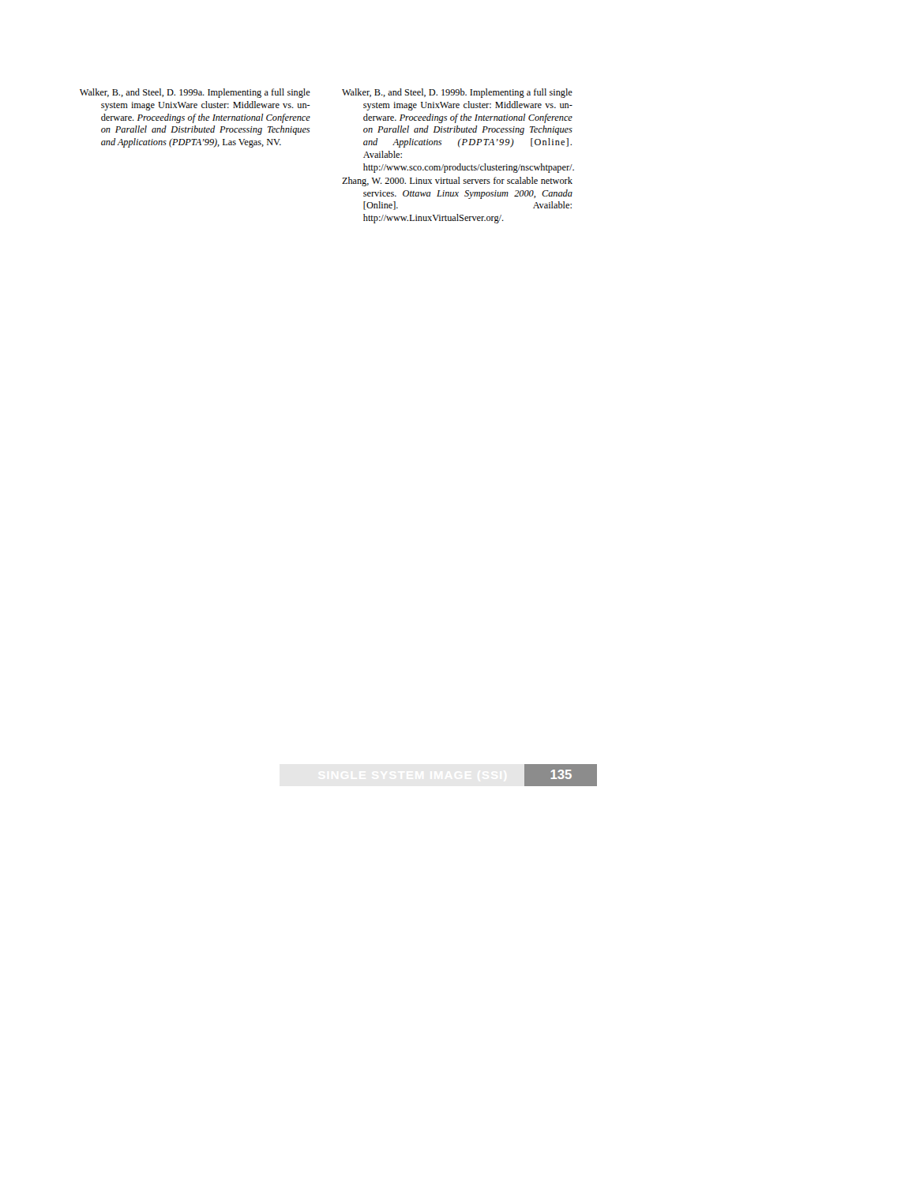Walker, B., and Steel, D. 1999a. Implementing a full single system image UnixWare cluster: Middleware vs. underware. Proceedings of the International Conference on Parallel and Distributed Processing Techniques and Applications (PDPTA’99), Las Vegas, NV.
Walker, B., and Steel, D. 1999b. Implementing a full single system image UnixWare cluster: Middleware vs. underware. Proceedings of the International Conference on Parallel and Distributed Processing Techniques and Applications (PDPTA’99) [Online]. Available: http://www.sco.com/products/clustering/nscwhtpaper/.
Zhang, W. 2000. Linux virtual servers for scalable network services. Ottawa Linux Symposium 2000, Canada [Online]. Available: http://www.LinuxVirtualServer.org/.
SINGLE SYSTEM IMAGE (SSI)
135